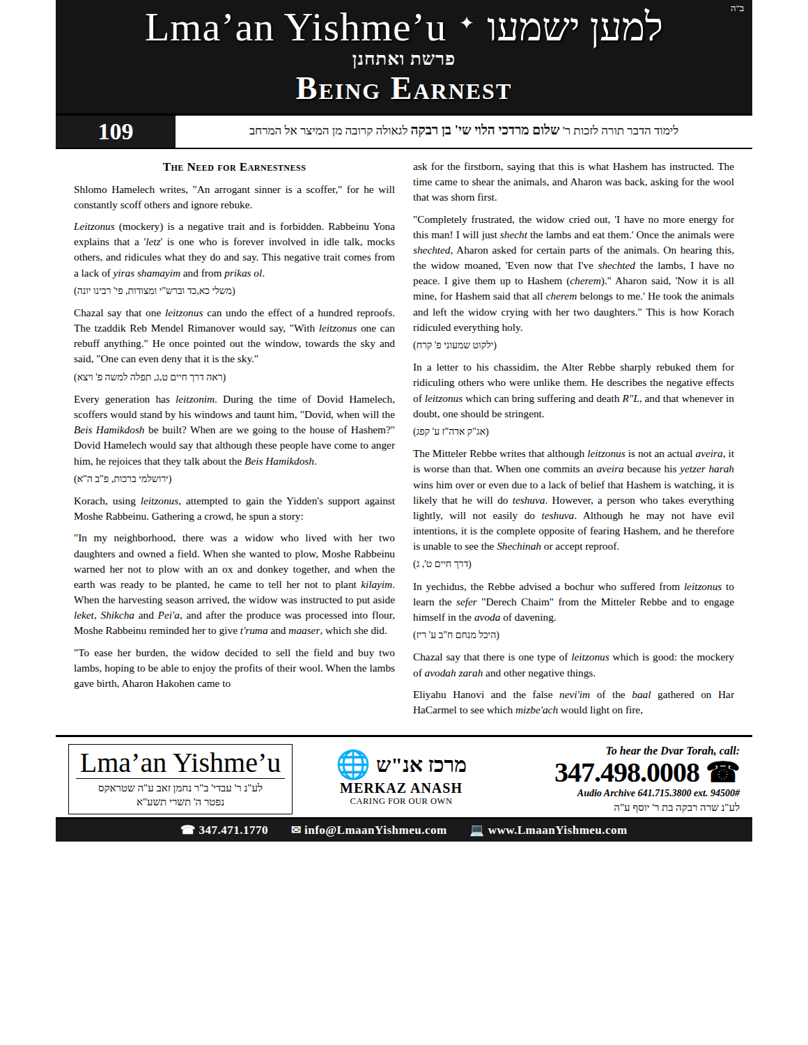ב"ה
Lma’an Yishme’u
✦
למען ישמעו
פרשת ואתחנן
Being Earnest
109
לימוד הדבר תורה לזכות ר' שלום מרדכי הלוי שי' בן רבקה לגאולה קרובה מן המיצר אל המרחב
The Need for Earnestness
Shlomo Hamelech writes, "An arrogant sinner is a scoffer," for he will constantly scoff others and ignore rebuke.
Leitzonus (mockery) is a negative trait and is forbidden. Rabbeinu Yona explains that a 'letz' is one who is forever involved in idle talk, mocks others, and ridicules what they do and say. This negative trait comes from a lack of yiras shamayim and from prikas ol.
(משלי כא,כד וברש"י ומצודות, פי' רבינו יונה)
Chazal say that one leitzonus can undo the effect of a hundred reproofs. The tzaddik Reb Mendel Rimanover would say, "With leitzonus one can rebuff anything." He once pointed out the window, towards the sky and said, "One can even deny that it is the sky."
(ראה דרך חיים ט,ג, תפלה למשה פ' ויצא)
Every generation has leitzonim. During the time of Dovid Hamelech, scoffers would stand by his windows and taunt him, "Dovid, when will the Beis Hamikdosh be built? When are we going to the house of Hashem?" Dovid Hamelech would say that although these people have come to anger him, he rejoices that they talk about the Beis Hamikdosh.
(ירושלמי ברכות, פ"ב ה"א)
Korach, using leitzonus, attempted to gain the Yidden's support against Moshe Rabbeinu. Gathering a crowd, he spun a story:
"In my neighborhood, there was a widow who lived with her two daughters and owned a field. When she wanted to plow, Moshe Rabbeinu warned her not to plow with an ox and donkey together, and when the earth was ready to be planted, he came to tell her not to plant kilayim. When the harvesting season arrived, the widow was instructed to put aside leket, Shikcha and Pei'a, and after the produce was processed into flour, Moshe Rabbeinu reminded her to give t'ruma and maaser, which she did.
"To ease her burden, the widow decided to sell the field and buy two lambs, hoping to be able to enjoy the profits of their wool. When the lambs gave birth, Aharon Hakohen came to
ask for the firstborn, saying that this is what Hashem has instructed. The time came to shear the animals, and Aharon was back, asking for the wool that was shorn first.
"Completely frustrated, the widow cried out, 'I have no more energy for this man! I will just shecht the lambs and eat them.' Once the animals were shechted, Aharon asked for certain parts of the animals. On hearing this, the widow moaned, 'Even now that I've shechted the lambs, I have no peace. I give them up to Hashem (cherem)." Aharon said, 'Now it is all mine, for Hashem said that all cherem belongs to me.' He took the animals and left the widow crying with her two daughters." This is how Korach ridiculed everything holy.
(ילקוט שמעוני פ' קרח)
In a letter to his chassidim, the Alter Rebbe sharply rebuked them for ridiculing others who were unlike them. He describes the negative effects of leitzonus which can bring suffering and death R"L, and that whenever in doubt, one should be stringent.
(אג"ק אדה"ז ע' קפג)
The Mitteler Rebbe writes that although leitzonus is not an actual aveira, it is worse than that. When one commits an aveira because his yetzer harah wins him over or even due to a lack of belief that Hashem is watching, it is likely that he will do teshuva. However, a person who takes everything lightly, will not easily do teshuva. Although he may not have evil intentions, it is the complete opposite of fearing Hashem, and he therefore is unable to see the Shechinah or accept reproof.
(דרך חיים ט', ג)
In yechidus, the Rebbe advised a bochur who suffered from leitzonus to learn the sefer "Derech Chaim" from the Mitteler Rebbe and to engage himself in the avoda of davening.
(היכל מנחם ח"ב ע' ריז)
Chazal say that there is one type of leitzonus which is good: the mockery of avodah zarah and other negative things.
Eliyahu Hanovi and the false nevi'im of the baal gathered on Har HaCarmel to see which mizbe'ach would light on fire,
Lma’an Yishme’u
לע"נ ר' עבדי' ב"ר נחמן זאב ע"ה שטראקס
נפטר ה' תשרי תשע"א
🌐 מרכז אנ"ש
MERKAZ ANASH
CARING FOR OUR OWN
To hear the Dvar Torah, call:
347.498.0008 ☎
Audio Archive 641.715.3800 ext. 94500#
לע"נ שרה רבקה בת ר' יוסף ע"ה
☎ 347.471.1770 ✉ info@LmaanYishmeu.com 💻 www.LmaanYishmeu.com